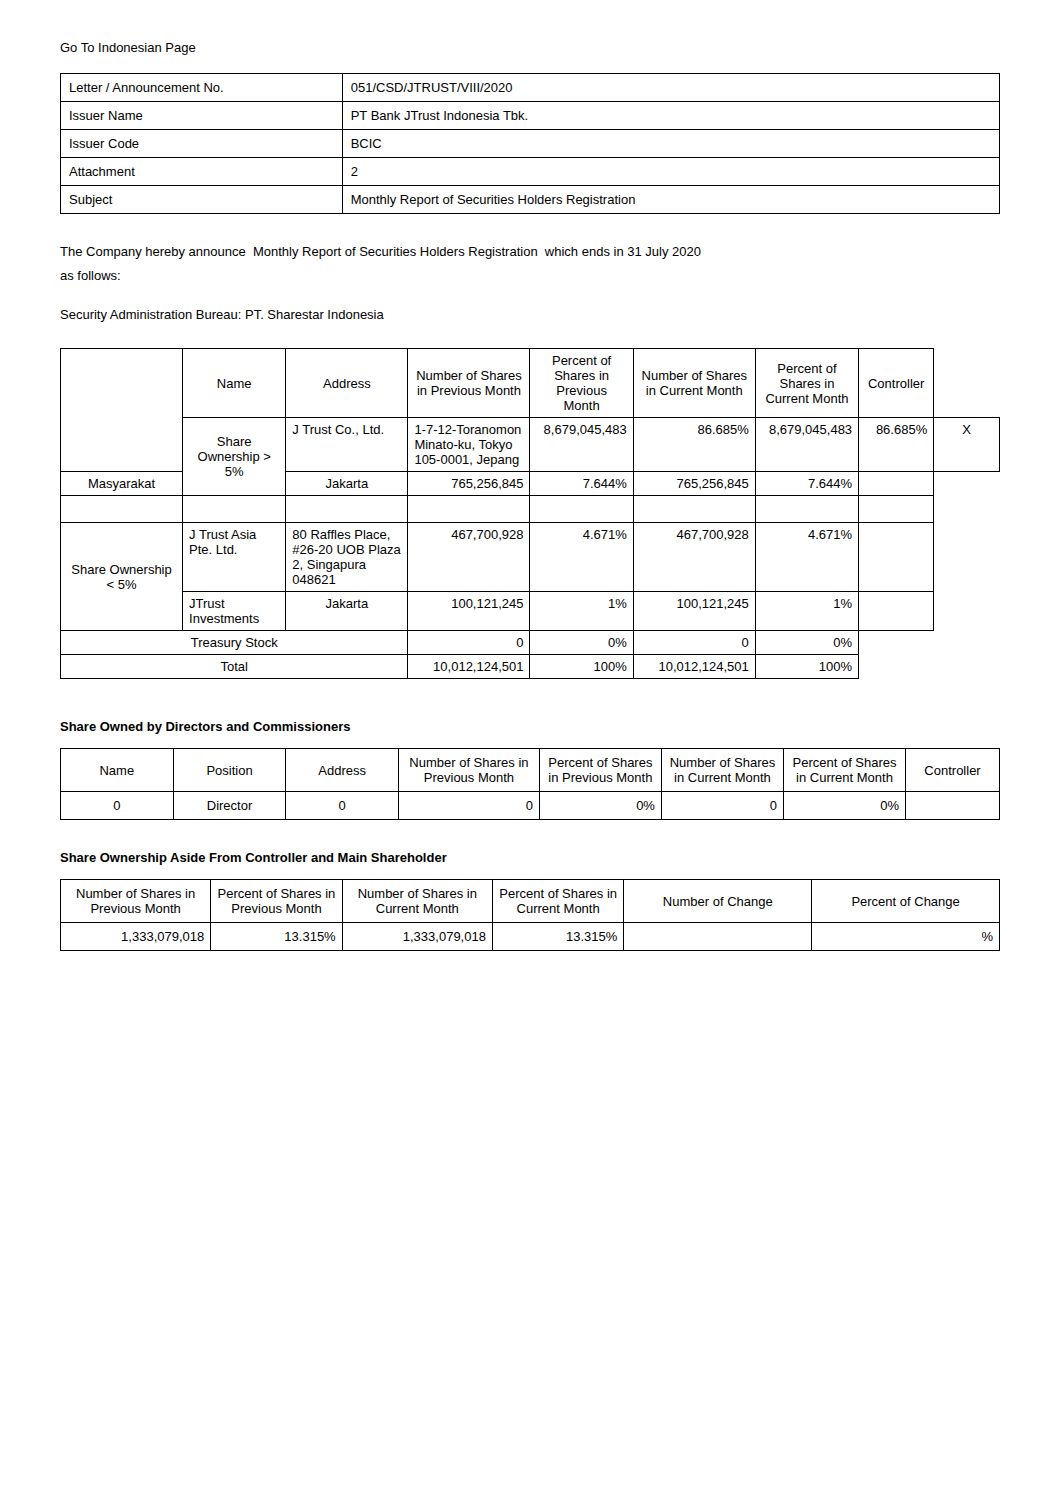Go To Indonesian Page
| Letter / Announcement No. | 051/CSD/JTRUST/VIII/2020 |
| Issuer Name | PT Bank JTrust Indonesia Tbk. |
| Issuer Code | BCIC |
| Attachment | 2 |
| Subject | Monthly Report of Securities Holders Registration |
The Company hereby announce Monthly Report of Securities Holders Registration which ends in 31 July 2020
as follows:
Security Administration Bureau: PT. Sharestar Indonesia
| | Name | Address | Number of Shares in Previous Month | Percent of Shares in Previous Month | Number of Shares in Current Month | Percent of Shares in Current Month | Controller |
| --- | --- | --- | --- | --- | --- | --- | --- |
| Share Ownership > 5% | J Trust Co., Ltd. | 1-7-12-Toranomon Minato-ku, Tokyo 105-0001, Jepang | 8,679,045,483 | 86.685% | 8,679,045,483 | 86.685% | X |
| Masyarakat | Jakarta | 765,256,845 | 7.644% | 765,256,845 | 7.644% | |
| Share Ownership < 5% | J Trust Asia Pte. Ltd. | 80 Raffles Place, #26-20 UOB Plaza 2, Singapura 048621 | 467,700,928 | 4.671% | 467,700,928 | 4.671% | |
| JTrust Investments | Jakarta | 100,121,245 | 1% | 100,121,245 | 1% | |
| Treasury Stock | 0 | 0% | 0 | 0% | |
| Total | 10,012,124,501 | 100% | 10,012,124,501 | 100% | |
Share Owned by Directors and Commissioners
| Name | Position | Address | Number of Shares in Previous Month | Percent of Shares in Previous Month | Number of Shares in Current Month | Percent of Shares in Current Month | Controller |
| --- | --- | --- | --- | --- | --- | --- | --- |
| 0 | Director | 0 | 0 | 0% | 0 | 0% | |
Share Ownership Aside From Controller and Main Shareholder
| Number of Shares in Previous Month | Percent of Shares in Previous Month | Number of Shares in Current Month | Percent of Shares in Current Month | Number of Change | Percent of Change |
| --- | --- | --- | --- | --- | --- |
| 1,333,079,018 | 13.315% | 1,333,079,018 | 13.315% | | % |